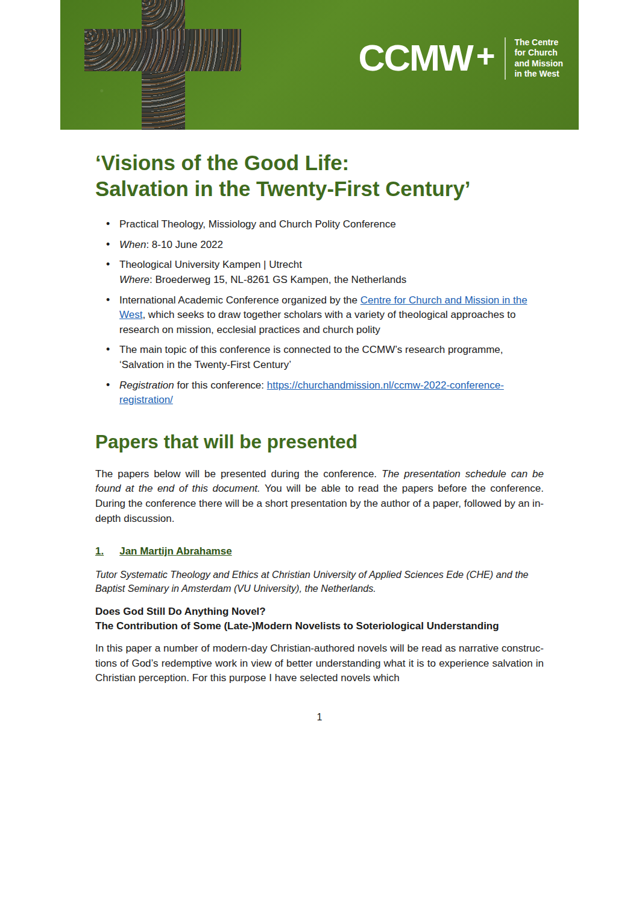CCMW+
The Centre
for Church
and Mission
in the West
‘Visions of the Good Life:
Salvation in the Twenty-First Century’
Practical Theology, Missiology and Church Polity Conference
When: 8-10 June 2022
Theological University Kampen | Utrecht
Where: Broederweg 15, NL-8261 GS Kampen, the Netherlands
International Academic Conference organized by the Centre for Church and Mission in the West, which seeks to draw together scholars with a variety of theological approaches to research on mission, ecclesial practices and church polity
The main topic of this conference is connected to the CCMW’s research programme, ‘Salvation in the Twenty-First Century’
Registration for this conference: https://churchandmission.nl/ccmw-2022-conference-registration/
Papers that will be presented
The papers below will be presented during the conference. The presentation schedule can be found at the end of this document. You will be able to read the papers before the conference. During the conference there will be a short presentation by the author of a paper, followed by an in-depth discussion.
1. Jan Martijn Abrahamse
Tutor Systematic Theology and Ethics at Christian University of Applied Sciences Ede (CHE) and the Baptist Seminary in Amsterdam (VU University), the Netherlands.
Does God Still Do Anything Novel? The Contribution of Some (Late-)Modern Novelists to Soteriological Understanding
In this paper a number of modern-day Christian-authored novels will be read as narrative constructions of God’s redemptive work in view of better understanding what it is to experience salvation in Christian perception. For this purpose I have selected novels which
1